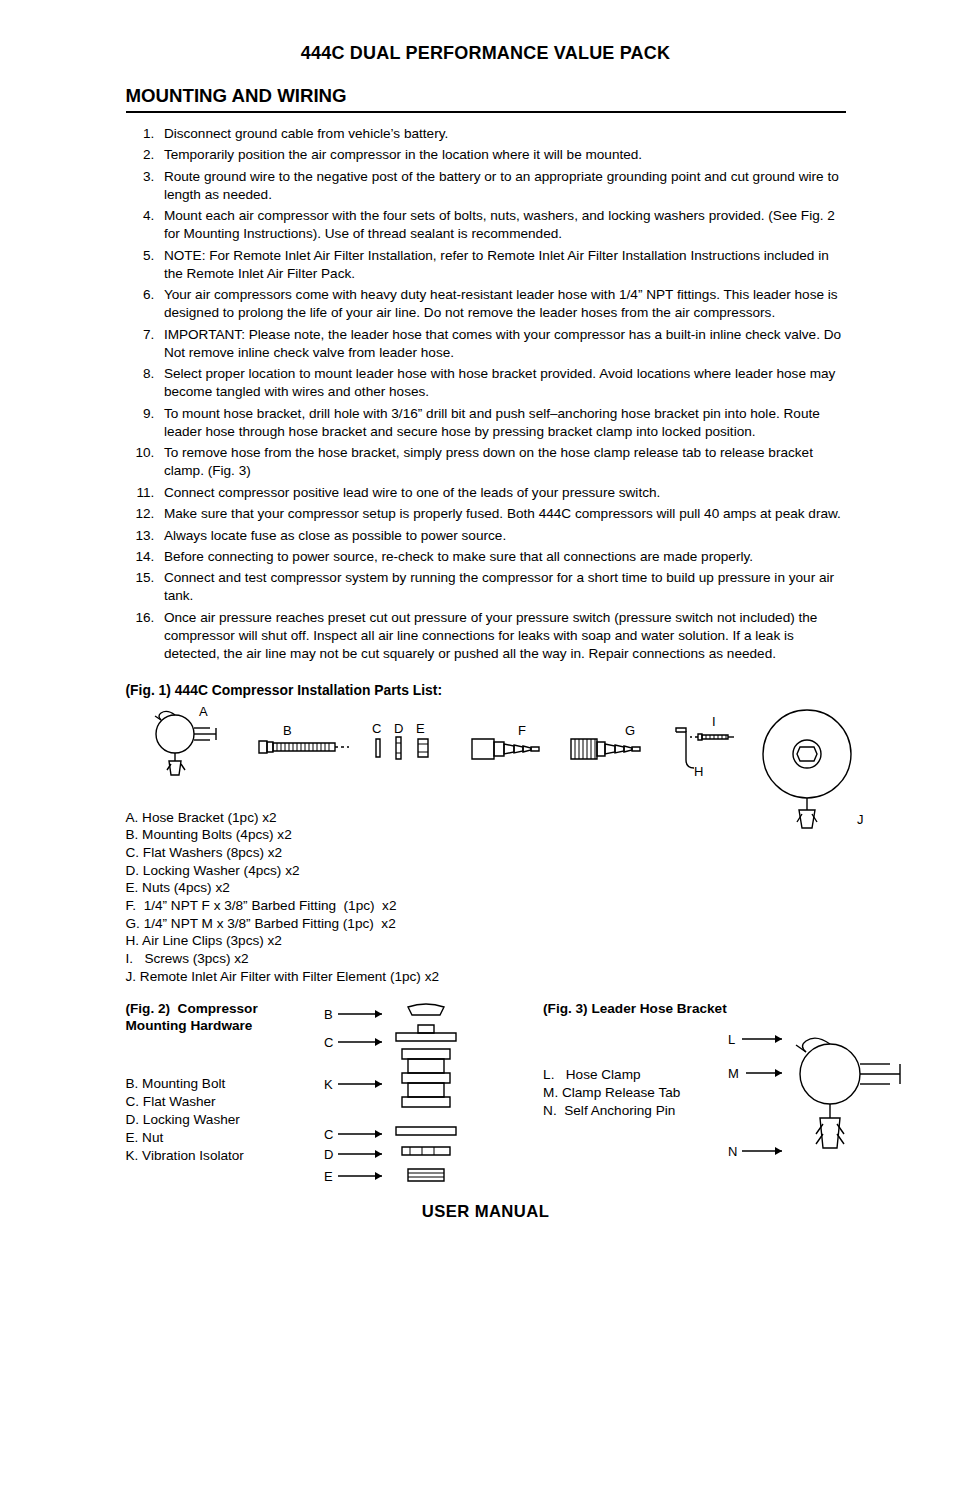444C DUAL PERFORMANCE VALUE PACK
MOUNTING AND WIRING
Disconnect ground cable from vehicle’s battery.
Temporarily position the air compressor in the location where it will be mounted.
Route ground wire to the negative post of the battery or to an appropriate grounding point and cut ground wire to length as needed.
Mount each air compressor with the four sets of bolts, nuts, washers, and locking washers provided. (See Fig. 2 for Mounting Instructions). Use of thread sealant is recommended.
NOTE: For Remote Inlet Air Filter Installation, refer to Remote Inlet Air Filter Installation Instructions included in the Remote Inlet Air Filter Pack.
Your air compressors come with heavy duty heat-resistant leader hose with 1/4” NPT fittings. This leader hose is designed to prolong the life of your air line. Do not remove the leader hoses from the air compressors.
IMPORTANT: Please note, the leader hose that comes with your compressor has a built-in inline check valve. Do Not remove inline check valve from leader hose.
Select proper location to mount leader hose with hose bracket provided. Avoid locations where leader hose may become tangled with wires and other hoses.
To mount hose bracket, drill hole with 3/16” drill bit and push self–anchoring hose bracket pin into hole. Route leader hose through hose bracket and secure hose by pressing bracket clamp into locked position.
To remove hose from the hose bracket, simply press down on the hose clamp release tab to release bracket clamp. (Fig. 3)
Connect compressor positive lead wire to one of the leads of your pressure switch.
Make sure that your compressor setup is properly fused. Both 444C compressors will pull 40 amps at peak draw.
Always locate fuse as close as possible to power source.
Before connecting to power source, re-check to make sure that all connections are made properly.
Connect and test compressor system by running the compressor for a short time to build up pressure in your air tank.
Once air pressure reaches preset cut out pressure of your pressure switch (pressure switch not included) the compressor will shut off. Inspect all air line connections for leaks with soap and water solution. If a leak is detected, the air line may not be cut squarely or pushed all the way in. Repair connections as needed.
(Fig. 1) 444C Compressor Installation Parts List:
A
B
C D E
F
G
I H
J
A. Hose Bracket (1pc) x2
B. Mounting Bolts (4pcs) x2
C. Flat Washers (8pcs) x2
D. Locking Washer (4pcs) x2
E. Nuts (4pcs) x2
F. 1/4” NPT F x 3/8” Barbed Fitting (1pc) x2
G. 1/4” NPT M x 3/8” Barbed Fitting (1pc) x2
H. Air Line Clips (3pcs) x2
I. Screws (3pcs) x2
J. Remote Inlet Air Filter with Filter Element (1pc) x2
(Fig. 2) Compressor
Mounting Hardware
B. Mounting Bolt
C. Flat Washer
D. Locking Washer
E. Nut
K. Vibration Isolator
B C K C D E
(Fig. 3) Leader Hose Bracket
L. Hose Clamp
M. Clamp Release Tab
N. Self Anchoring Pin
L M N
USER MANUAL